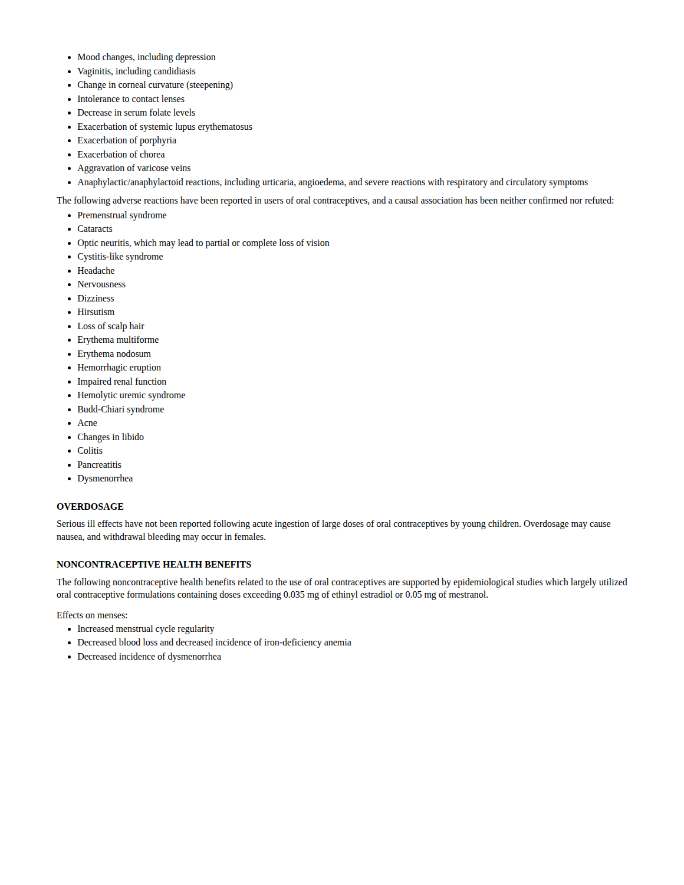Mood changes, including depression
Vaginitis, including candidiasis
Change in corneal curvature (steepening)
Intolerance to contact lenses
Decrease in serum folate levels
Exacerbation of systemic lupus erythematosus
Exacerbation of porphyria
Exacerbation of chorea
Aggravation of varicose veins
Anaphylactic/anaphylactoid reactions, including urticaria, angioedema, and severe reactions with respiratory and circulatory symptoms
The following adverse reactions have been reported in users of oral contraceptives, and a causal association has been neither confirmed nor refuted:
Premenstrual syndrome
Cataracts
Optic neuritis, which may lead to partial or complete loss of vision
Cystitis-like syndrome
Headache
Nervousness
Dizziness
Hirsutism
Loss of scalp hair
Erythema multiforme
Erythema nodosum
Hemorrhagic eruption
Impaired renal function
Hemolytic uremic syndrome
Budd-Chiari syndrome
Acne
Changes in libido
Colitis
Pancreatitis
Dysmenorrhea
OVERDOSAGE
Serious ill effects have not been reported following acute ingestion of large doses of oral contraceptives by young children. Overdosage may cause nausea, and withdrawal bleeding may occur in females.
NONCONTRACEPTIVE HEALTH BENEFITS
The following noncontraceptive health benefits related to the use of oral contraceptives are supported by epidemiological studies which largely utilized oral contraceptive formulations containing doses exceeding 0.035 mg of ethinyl estradiol or 0.05 mg of mestranol.
Effects on menses:
Increased menstrual cycle regularity
Decreased blood loss and decreased incidence of iron-deficiency anemia
Decreased incidence of dysmenorrhea